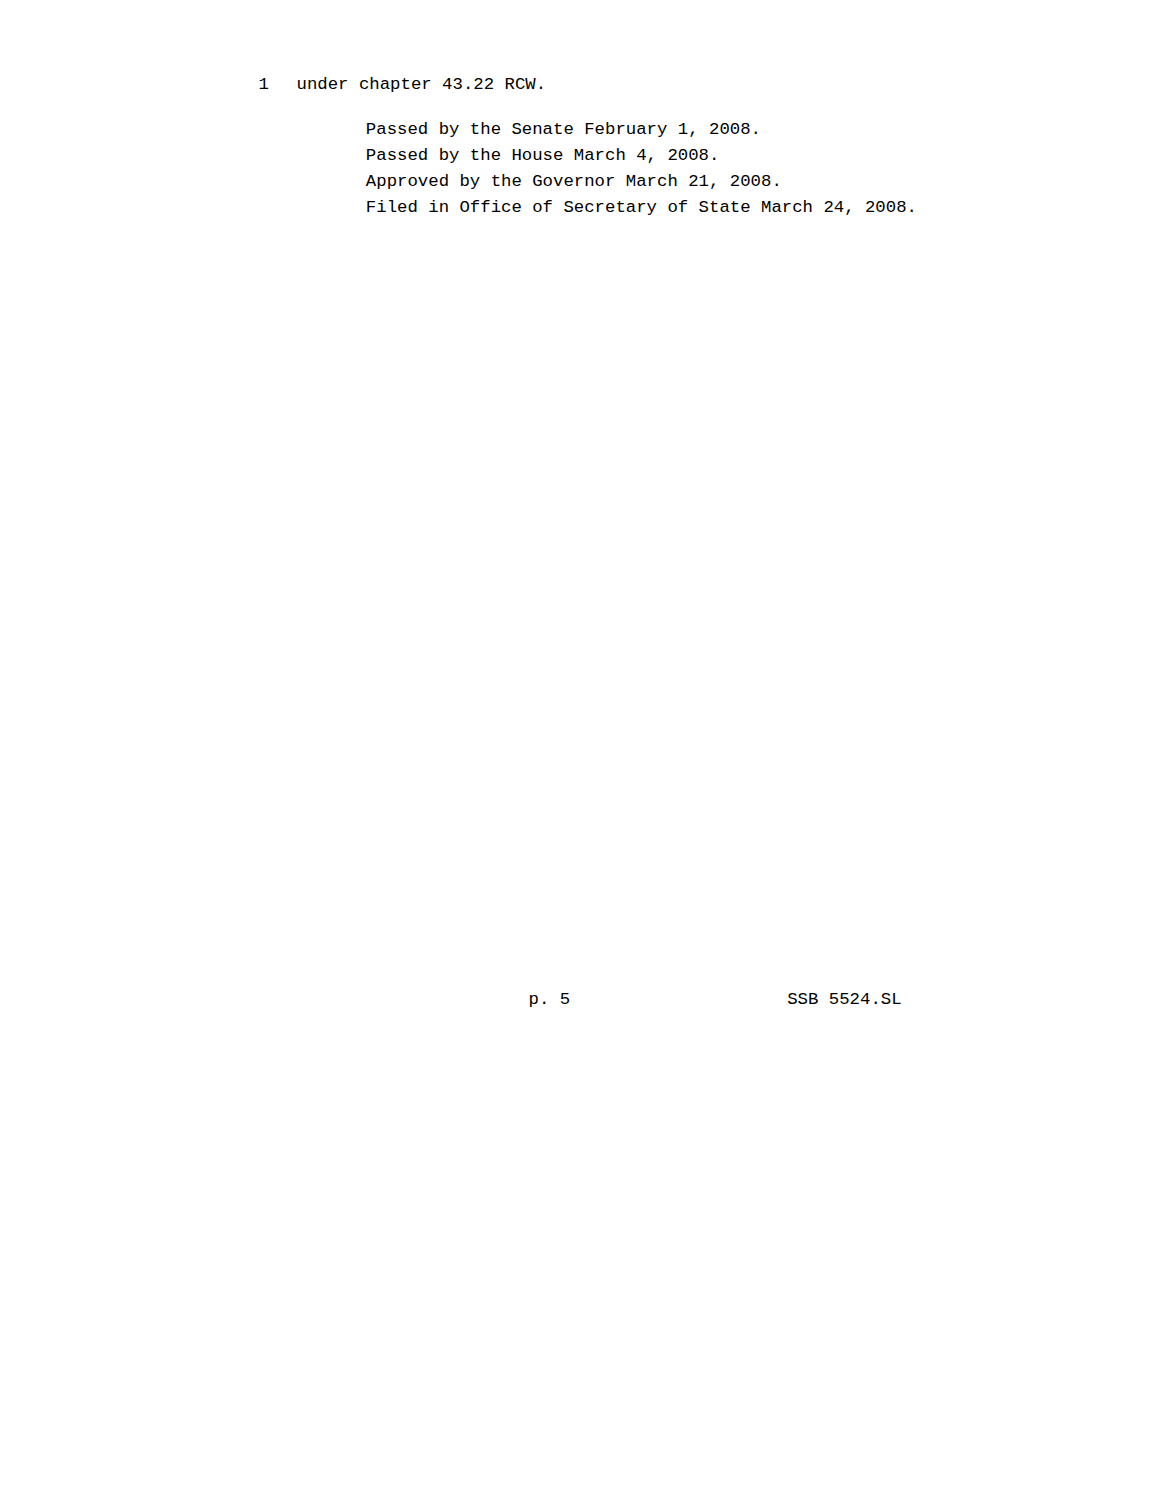1 under chapter 43.22 RCW.
Passed by the Senate February 1, 2008. Passed by the House March 4, 2008. Approved by the Governor March 21, 2008. Filed in Office of Secretary of State March 24, 2008.
p. 5 SSB 5524.SL